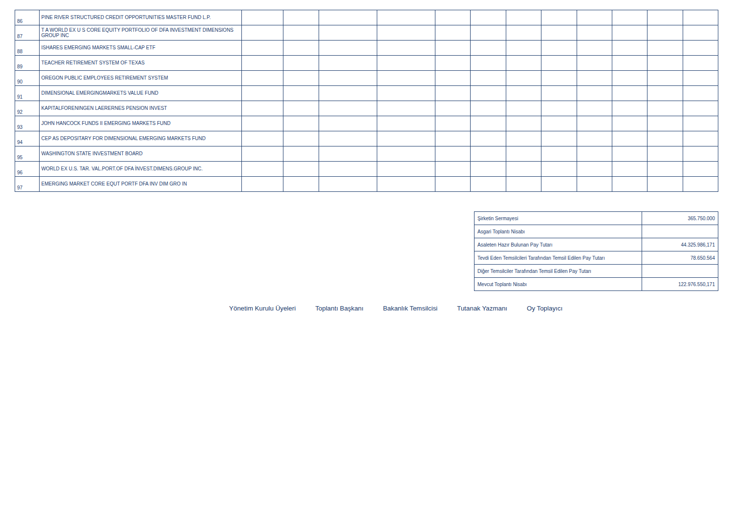| 86 | PINE RIVER STRUCTURED CREDIT OPPORTUNITIES MASTER FUND L.P. | | | | | | | | | | | | |
| 87 | T A WORLD EX U S CORE EQUITY PORTFOLIO OF DFA INVESTMENT DIMENSIONS GROUP INC | | | | | | | | | | | | |
| 88 | ISHARES EMERGING MARKETS SMALL-CAP ETF | | | | | | | | | | | | |
| 89 | TEACHER RETIREMENT SYSTEM OF TEXAS | | | | | | | | | | | | |
| 90 | OREGON PUBLIC EMPLOYEES RETIREMENT SYSTEM | | | | | | | | | | | | |
| 91 | DIMENSIONAL EMERGINGMARKETS VALUE FUND | | | | | | | | | | | | |
| 92 | KAPITALFORENINGEN LAERERNES PENSION INVEST | | | | | | | | | | | | |
| 93 | JOHN HANCOCK FUNDS II EMERGING MARKETS FUND | | | | | | | | | | | | |
| 94 | CEP AS DEPOSITARY FOR DIMENSIONAL EMERGING MARKETS FUND | | | | | | | | | | | | |
| 95 | WASHINGTON STATE INVESTMENT BOARD | | | | | | | | | | | | |
| 96 | WORLD EX U.S. TAR. VAL.PORT.OF DFA İNVEST.DIMENS.GROUP INC. | | | | | | | | | | | | |
| 97 | EMERGING MARKET CORE EQUT PORTF DFA INV DIM GRO IN | | | | | | | | | | | | |
| Şirketin Sermayesi | 365.750.000 |
| Asgari Toplantı Nisabı | |
| Asaleten Hazır Bulunan Pay Tutarı | 44.325.986,171 |
| Tevdi Eden Temsilcileri Tarafından Temsil Edilen Pay Tutarı | 78.650.564 |
| Diğer Temsilciler Tarafından Temsil Edilen Pay Tutarı | |
| Mevcut Toplantı Nisabı | 122.976.550,171 |
Yönetim Kurulu Üyeleri Toplantı Başkanı Bakanlık Temsilcisi Tutanak Yazmanı Oy Toplayıcı